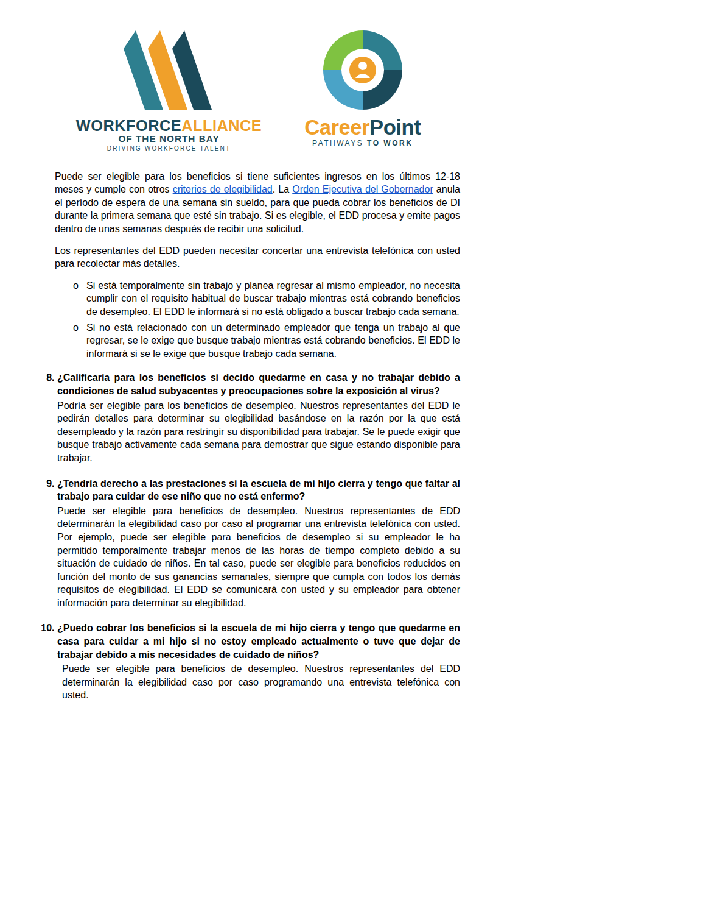WORKFORCEALLIANCE
OF THE NORTH BAY
DRIVING WORKFORCE TALENT
Career Point
PATHWAYS TO WORK
Puede ser elegible para los beneficios si tiene suficientes ingresos en los últimos 12-18 meses y cumple con otros criterios de elegibilidad. La Orden Ejecutiva del Gobernador anula el período de espera de una semana sin sueldo, para que pueda cobrar los beneficios de DI durante la primera semana que esté sin trabajo. Si es elegible, el EDD procesa y emite pagos dentro de unas semanas después de recibir una solicitud.
Los representantes del EDD pueden necesitar concertar una entrevista telefónica con usted para recolectar más detalles.
Si está temporalmente sin trabajo y planea regresar al mismo empleador, no necesita cumplir con el requisito habitual de buscar trabajo mientras está cobrando beneficios de desempleo. El EDD le informará si no está obligado a buscar trabajo cada semana.
Si no está relacionado con un determinado empleador que tenga un trabajo al que regresar, se le exige que busque trabajo mientras está cobrando beneficios. El EDD le informará si se le exige que busque trabajo cada semana.
¿Calificaría para los beneficios si decido quedarme en casa y no trabajar debido a condiciones de salud subyacentes y preocupaciones sobre la exposición al virus?
Podría ser elegible para los beneficios de desempleo. Nuestros representantes del EDD le pedirán detalles para determinar su elegibilidad basándose en la razón por la que está desempleado y la razón para restringir su disponibilidad para trabajar. Se le puede exigir que busque trabajo activamente cada semana para demostrar que sigue estando disponible para trabajar.
¿Tendría derecho a las prestaciones si la escuela de mi hijo cierra y tengo que faltar al trabajo para cuidar de ese niño que no está enfermo?
Puede ser elegible para beneficios de desempleo. Nuestros representantes de EDD determinarán la elegibilidad caso por caso al programar una entrevista telefónica con usted. Por ejemplo, puede ser elegible para beneficios de desempleo si su empleador le ha permitido temporalmente trabajar menos de las horas de tiempo completo debido a su situación de cuidado de niños. En tal caso, puede ser elegible para beneficios reducidos en función del monto de sus ganancias semanales, siempre que cumpla con todos los demás requisitos de elegibilidad. El EDD se comunicará con usted y su empleador para obtener información para determinar su elegibilidad.
¿Puedo cobrar los beneficios si la escuela de mi hijo cierra y tengo que quedarme en casa para cuidar a mi hijo si no estoy empleado actualmente o tuve que dejar de trabajar debido a mis necesidades de cuidado de niños?
Puede ser elegible para beneficios de desempleo. Nuestros representantes del EDD determinarán la elegibilidad caso por caso programando una entrevista telefónica con usted.